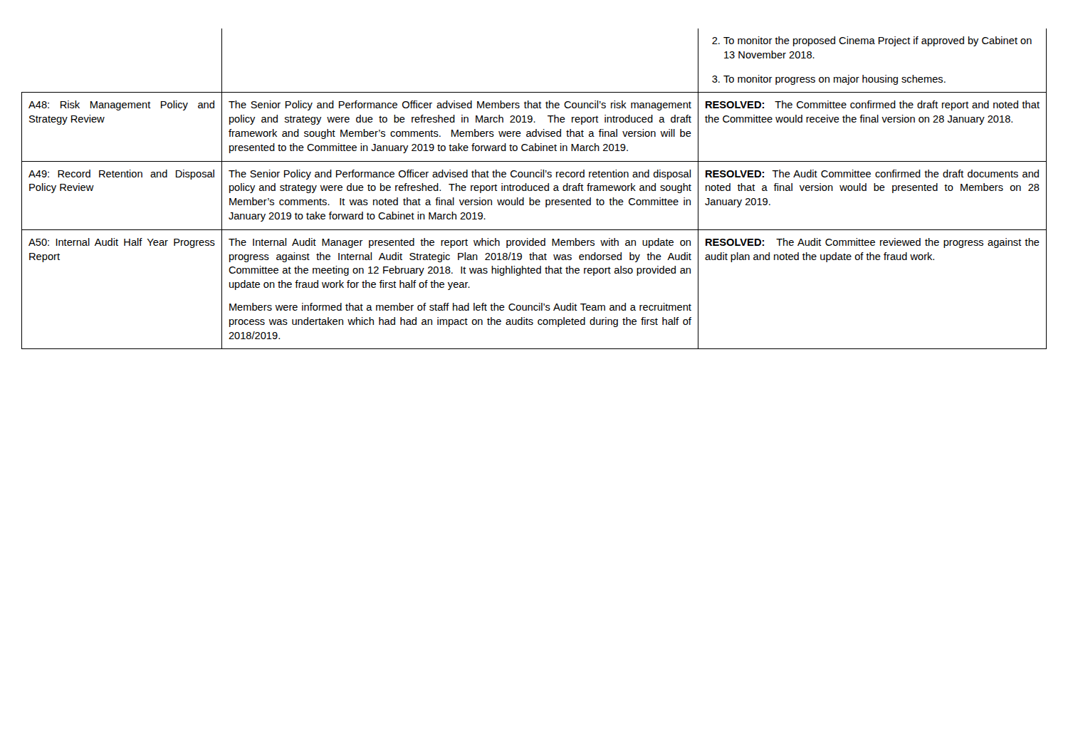| | | To monitor the proposed Cinema Project if approved by Cabinet on 13 November 2018. To monitor progress on major housing schemes. |
| A48: Risk Management Policy and Strategy Review | The Senior Policy and Performance Officer advised Members that the Council’s risk management policy and strategy were due to be refreshed in March 2019. The report introduced a draft framework and sought Member’s comments. Members were advised that a final version will be presented to the Committee in January 2019 to take forward to Cabinet in March 2019. | RESOLVED: The Committee confirmed the draft report and noted that the Committee would receive the final version on 28 January 2018. |
| A49: Record Retention and Disposal Policy Review | The Senior Policy and Performance Officer advised that the Council’s record retention and disposal policy and strategy were due to be refreshed. The report introduced a draft framework and sought Member’s comments. It was noted that a final version would be presented to the Committee in January 2019 to take forward to Cabinet in March 2019. | RESOLVED: The Audit Committee confirmed the draft documents and noted that a final version would be presented to Members on 28 January 2019. |
| A50: Internal Audit Half Year Progress Report | The Internal Audit Manager presented the report which provided Members with an update on progress against the Internal Audit Strategic Plan 2018/19 that was endorsed by the Audit Committee at the meeting on 12 February 2018. It was highlighted that the report also provided an update on the fraud work for the first half of the year. Members were informed that a member of staff had left the Council’s Audit Team and a recruitment process was undertaken which had had an impact on the audits completed during the first half of 2018/2019. | RESOLVED: The Audit Committee reviewed the progress against the audit plan and noted the update of the fraud work. |